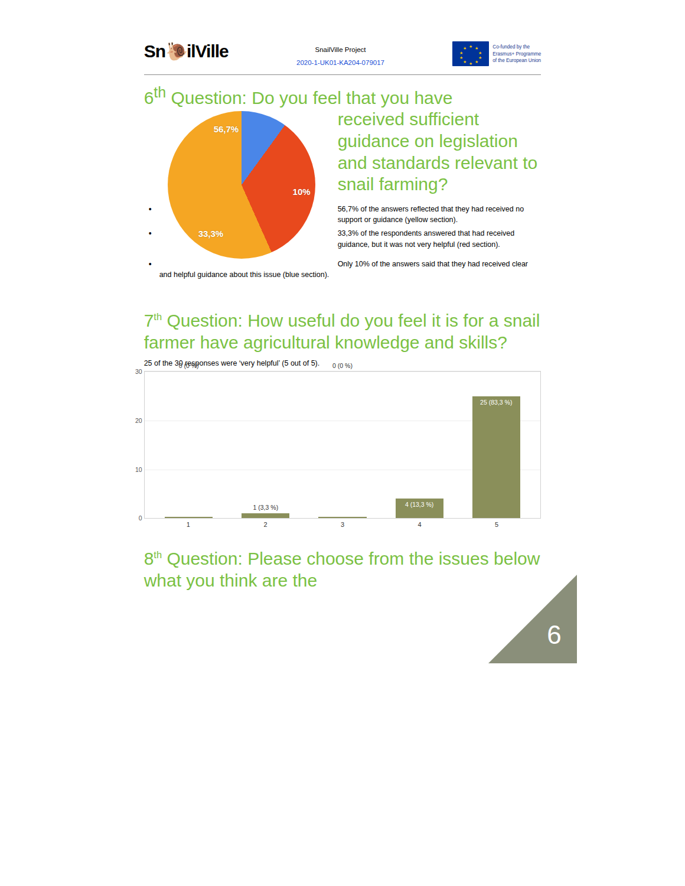Sn🐌ilVille
SnailVille Project
2020-1-UK01-KA204-079017
★ ★ ★ ★ ★ ★ ★ ★ ★ ★
Co-funded by the
Erasmus+ Programme
of the European Union
6th Question: Do you feel that you have
56,7% 10% 33,3%
received sufficient guidance on legislation and standards relevant to snail farming?
56,7% of the answers reflected that they had received no support or guidance (yellow section).
33,3% of the respondents answered that had received guidance, but it was not very helpful (red section).
Only 10% of the answers said that they had received clear and helpful guidance about this issue (blue section).
7th Question: How useful do you feel it is for a snail farmer have agricultural knowledge and skills?
25 of the 30 responses were ‘very helpful’ (5 out of 5).
30 20 10 0
0 (0 %)
1 (3,3 %)
0 (0 %)
4 (13,3 %)
25 (83,3 %)
1
2
3
4
5
8th Question: Please choose from the issues below what you think are the
6